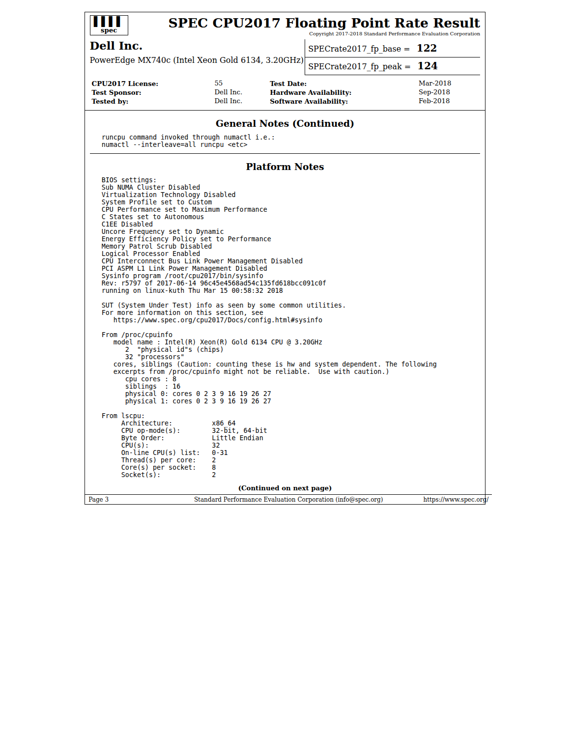▌▌▌▌
spec
SPEC CPU2017 Floating Point Rate Result
Copyright 2017-2018 Standard Performance Evaluation Corporation
Dell Inc.
PowerEdge MX740c (Intel Xeon Gold 6134, 3.20GHz)
SPECrate2017_fp_base = 122
SPECrate2017_fp_peak = 124
| CPU2017 License: | 55 | Test Date: | Mar-2018 |
| Test Sponsor: | Dell Inc. | Hardware Availability: | Sep-2018 |
| Tested by: | Dell Inc. | Software Availability: | Feb-2018 |
General Notes (Continued)
   runcpu command invoked through numactl i.e.:
   numactl --interleave=all runcpu <etc>
Platform Notes
   BIOS settings:
   Sub NUMA Cluster Disabled
   Virtualization Technology Disabled
   System Profile set to Custom
   CPU Performance set to Maximum Performance
   C States set to Autonomous
   C1EE Disabled
   Uncore Frequency set to Dynamic
   Energy Efficiency Policy set to Performance
   Memory Patrol Scrub Disabled
   Logical Processor Enabled
   CPU Interconnect Bus Link Power Management Disabled
   PCI ASPM L1 Link Power Management Disabled
   Sysinfo program /root/cpu2017/bin/sysinfo
   Rev: r5797 of 2017-06-14 96c45e4568ad54c135fd618bcc091c0f
   running on linux-kuth Thu Mar 15 00:58:32 2018

   SUT (System Under Test) info as seen by some common utilities.
   For more information on this section, see
      https://www.spec.org/cpu2017/Docs/config.html#sysinfo

   From /proc/cpuinfo
      model name : Intel(R) Xeon(R) Gold 6134 CPU @ 3.20GHz
         2  "physical id"s (chips)
         32 "processors"
      cores, siblings (Caution: counting these is hw and system dependent. The following
      excerpts from /proc/cpuinfo might not be reliable.  Use with caution.)
         cpu cores : 8
         siblings  : 16
         physical 0: cores 0 2 3 9 16 19 26 27
         physical 1: cores 0 2 3 9 16 19 26 27

   From lscpu:
        Architecture:          x86_64
        CPU op-mode(s):        32-bit, 64-bit
        Byte Order:            Little Endian
        CPU(s):                32
        On-line CPU(s) list:   0-31
        Thread(s) per core:    2
        Core(s) per socket:    8
        Socket(s):             2
(Continued on next page)
Page 3
Standard Performance Evaluation Corporation (info@spec.org)
https://www.spec.org/